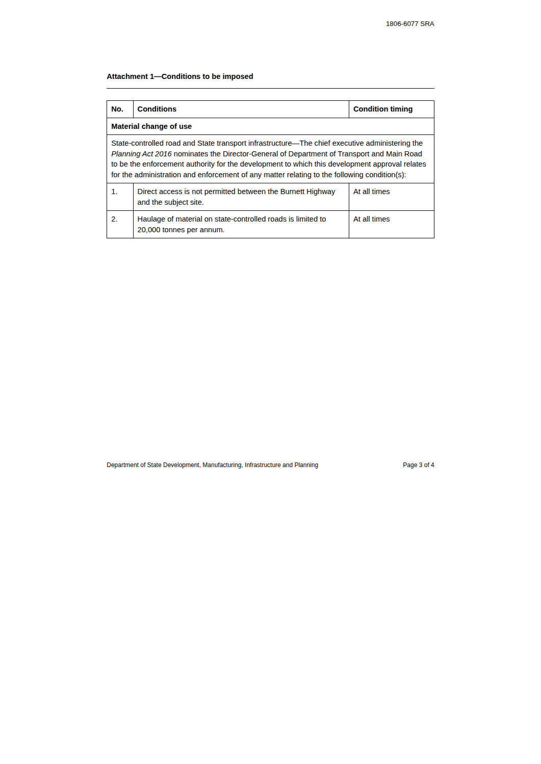1806-6077 SRA
Attachment 1—Conditions to be imposed
| No. | Conditions | Condition timing |
| --- | --- | --- |
| Material change of use |
| State-controlled road and State transport infrastructure—The chief executive administering the Planning Act 2016 nominates the Director-General of Department of Transport and Main Road to be the enforcement authority for the development to which this development approval relates for the administration and enforcement of any matter relating to the following condition(s): |
| 1. | Direct access is not permitted between the Burnett Highway and the subject site. | At all times |
| 2. | Haulage of material on state-controlled roads is limited to 20,000 tonnes per annum. | At all times |
Department of State Development, Manufacturing, Infrastructure and Planning Page 3 of 4